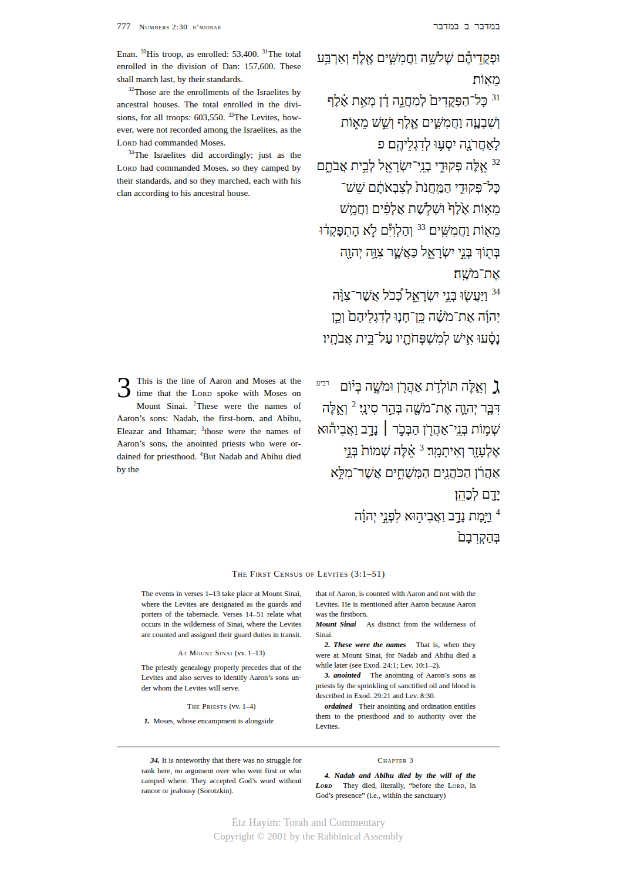777 Numbers 2:30 b’midbar
במדבר ב במדבר
Enan. 30His troop, as enrolled: 53,400. 31The total enrolled in the division of Dan: 157,600. These shall march last, by their standards.
32Those are the enrollments of the Israelites by ancestral houses. The total enrolled in the divisions, for all troops: 603,550. 33The Levites, however, were not recorded among the Israelites, as the Lord had commanded Moses.
34The Israelites did accordingly; just as the Lord had commanded Moses, so they camped by their standards, and so they marched, each with his clan according to his ancestral house.
וּפְקֻדֵיהֶ֕ם שְׁלֹשָׁ֥ה וַחֲמִשִּׁ֛ים אֶ֖לֶף וְאַרְבַּ֥ע מֵאֽוֹת׃
31 כָּל־הַפְּקֻדִים֙ לְמַחֲנֵ֣ה דָ֔ן מְאַ֣ת אֶ֗לֶף וְשִׁבְעָ֧ה וַחֲמִשִּׁ֛ים אֶ֖לֶף וְשֵׁ֣שׁ מֵא֑וֹת לָאַחֲרֹנָ֖ה יִסְע֥וּ לְדִגְלֵיהֶֽם׃ פ
32 אֵ֛לֶּה פְּקוּדֵ֥י בְנֵֽי־יִשְׂרָאֵ֖ל לְבֵ֣ית אֲבֹתָ֑ם כָּל־פְּקוּדֵ֤י הַמַּֽחֲנֹת֙ לְצִבְאֹתָ֔ם שֵׁשׁ־מֵא֥וֹת אֶ֙לֶף֙ וּשְׁלֹ֣שֶׁת אֲלָפִ֔ים וַחֲמֵ֥שׁ מֵא֖וֹת וַחֲמִשִּֽׁים׃ 33 וְהַלְוִיִּ֕ם לֹ֣א הָתְפָּקְד֔וּ בְּת֖וֹךְ בְּנֵ֣י יִשְׂרָאֵ֑ל כַּאֲשֶׁ֛ר צִוָּ֥ה יְהוָ֖ה אֶת־מֹשֶֽׁה׃
34 וַיַּעֲשׂ֖וּ בְּנֵ֣י יִשְׂרָאֵ֑ל כְּ֠כֹל אֲשֶׁר־צִוָּ֨ה יְהוָ֜ה אֶת־מֹשֶׁ֗ה כֵּֽן־חָנ֤וּ לְדִגְלֵיהֶם֙ וְכֵ֣ן נָסָ֔עוּ אִ֥ישׁ לְמִשְׁפְּחֹתָ֖יו עַל־בֵּ֥ית אֲבֹתָֽיו׃
3 This is the line of Aaron and Moses at the time that the Lord spoke with Moses on Mount Sinai. 2These were the names of Aaron’s sons: Nadab, the first-born, and Abihu, Eleazar and Ithamar; 3those were the names of Aaron’s sons, the anointed priests who were ordained for priesthood. 4But Nadab and Abihu died by the
רביעי
ג וְאֵ֛לֶּה תּוֹלְדֹ֥ת אַהֲרֹ֖ן וּמֹשֶׁ֑ה בְּי֗וֹם דִּבֶּ֧ר יְהוָ֛ה אֶת־מֹשֶׁ֖ה בְּהַ֣ר סִינָֽי׃ 2 וְאֵ֛לֶּה שְׁמ֥וֹת בְּנֵֽי־אַהֲרֹ֖ן הַבְּכֹ֣ר ׀ נָדָ֑ב וַאֲבִיה֕וּא אֶלְעָזָ֖ר וְאִיתָמָֽר׃ 3 אֵ֗לֶּה שְׁמוֹת֙ בְּנֵ֣י אַהֲרֹ֔ן הַכֹּהֲנִ֖ים הַמְּשֻׁחִ֑ים אֲשֶׁר־מִלֵּ֥א יָדָ֖ם לְכַהֵֽן׃
4 וַיָּ֣מָת נָדָ֣ב וַאֲבִיה֣וּא לִפְנֵ֣י יְהוָ֗ה בְּהַקְרִבָם֙
The First Census of Levites (3:1–51)
The events in verses 1–13 take place at Mount Sinai, where the Levites are designated as the guards and porters of the tabernacle. Verses 14–51 relate what occurs in the wilderness of Sinai, where the Levites are counted and assigned their guard duties in transit.
At Mount Sinai (vv. 1–13)
The priestly genealogy properly precedes that of the Levites and also serves to identify Aaron’s sons under whom the Levites will serve.
The Priests (vv. 1–4)
1. Moses, whose encampment is alongside
that of Aaron, is counted with Aaron and not with the Levites. He is mentioned after Aaron because Aaron was the firstborn.
Mount Sinai As distinct from the wilderness of Sinai.
2. These were the names That is, when they were at Mount Sinai, for Nadab and Abihu died a while later (see Exod. 24:1; Lev. 10:1–2).
3. anointed The anointing of Aaron’s sons as priests by the sprinkling of sanctified oil and blood is described in Exod. 29:21 and Lev. 8:30.
ordained Their anointing and ordination entitles them to the priesthood and to authority over the Levites.
34. It is noteworthy that there was no struggle for rank here, no argument over who went first or who camped where. They accepted God’s word without rancor or jealousy (Sorotzkin).
Chapter 3
4. Nadab and Abihu died by the will of the Lord They died, literally, “before the Lord, in God’s presence” (i.e., within the sanctuary)
Etz Hayim: Torah and Commentary
Copyright © 2001 by the Rabbinical Assembly